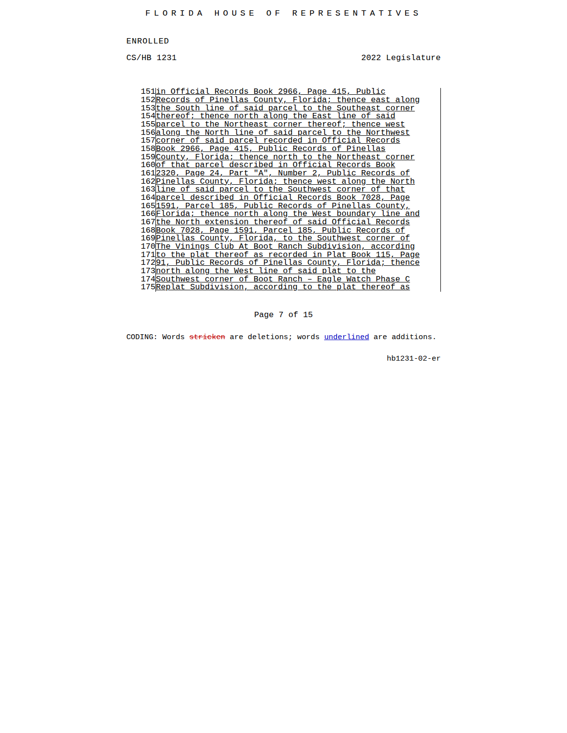FLORIDA HOUSE OF REPRESENTATIVES
ENROLLED
CS/HB 1231 2022 Legislature
| 151 | in Official Records Book 2966, Page 415, Public |
| 152 | Records of Pinellas County, Florida; thence east along |
| 153 | the South line of said parcel to the Southeast corner |
| 154 | thereof; thence north along the East line of said |
| 155 | parcel to the Northeast corner thereof; thence west |
| 156 | along the North line of said parcel to the Northwest |
| 157 | corner of said parcel recorded in Official Records |
| 158 | Book 2966, Page 415, Public Records of Pinellas |
| 159 | County, Florida; thence north to the Northeast corner |
| 160 | of that parcel described in Official Records Book |
| 161 | 2320, Page 24, Part "A", Number 2, Public Records of |
| 162 | Pinellas County, Florida; thence west along the North |
| 163 | line of said parcel to the Southwest corner of that |
| 164 | parcel described in Official Records Book 7028, Page |
| 165 | 1591, Parcel 185, Public Records of Pinellas County, |
| 166 | Florida; thence north along the West boundary line and |
| 167 | the North extension thereof of said Official Records |
| 168 | Book 7028, Page 1591, Parcel 185, Public Records of |
| 169 | Pinellas County, Florida, to the Southwest corner of |
| 170 | The Vinings Club At Boot Ranch Subdivision, according |
| 171 | to the plat thereof as recorded in Plat Book 115, Page |
| 172 | 91, Public Records of Pinellas County, Florida; thence |
| 173 | north along the West line of said plat to the |
| 174 | Southwest corner of Boot Ranch – Eagle Watch Phase C |
| 175 | Replat Subdivision, according to the plat thereof as |
Page 7 of 15
CODING: Words stricken are deletions; words underlined are additions.
hb1231-02-er